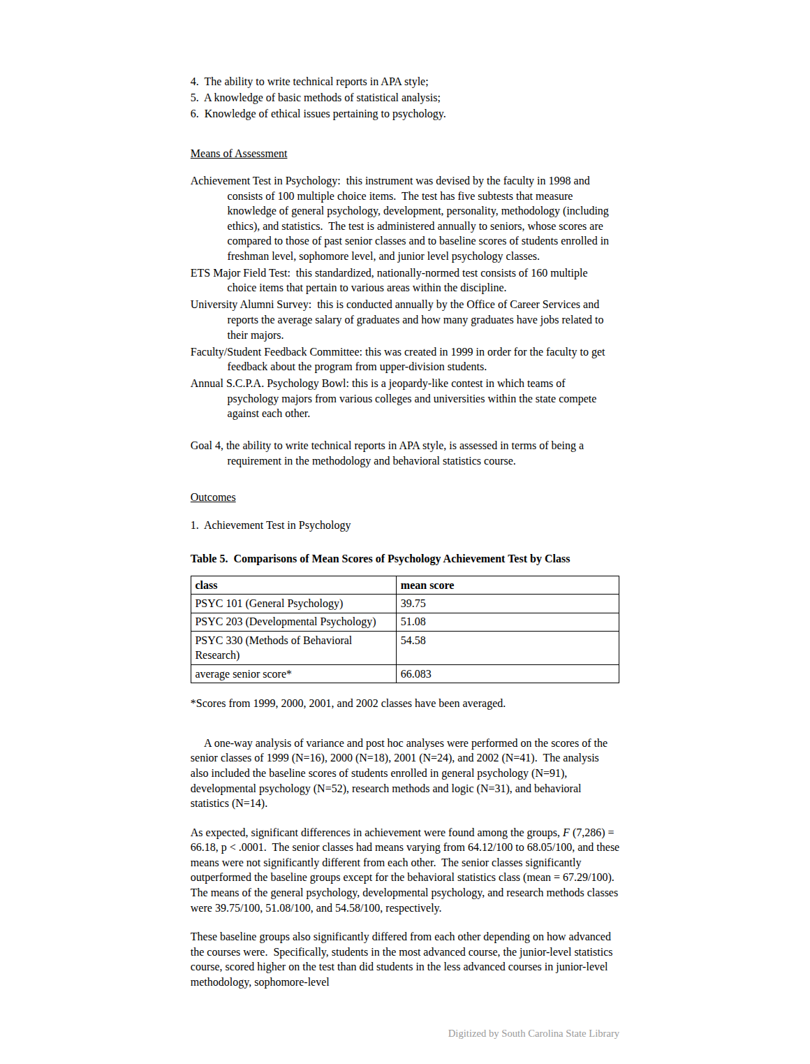4. The ability to write technical reports in APA style;
5. A knowledge of basic methods of statistical analysis;
6. Knowledge of ethical issues pertaining to psychology.
Means of Assessment
Achievement Test in Psychology: this instrument was devised by the faculty in 1998 and consists of 100 multiple choice items. The test has five subtests that measure knowledge of general psychology, development, personality, methodology (including ethics), and statistics. The test is administered annually to seniors, whose scores are compared to those of past senior classes and to baseline scores of students enrolled in freshman level, sophomore level, and junior level psychology classes.
ETS Major Field Test: this standardized, nationally-normed test consists of 160 multiple choice items that pertain to various areas within the discipline.
University Alumni Survey: this is conducted annually by the Office of Career Services and reports the average salary of graduates and how many graduates have jobs related to their majors.
Faculty/Student Feedback Committee: this was created in 1999 in order for the faculty to get feedback about the program from upper-division students.
Annual S.C.P.A. Psychology Bowl: this is a jeopardy-like contest in which teams of psychology majors from various colleges and universities within the state compete against each other.
Goal 4, the ability to write technical reports in APA style, is assessed in terms of being a requirement in the methodology and behavioral statistics course.
Outcomes
1. Achievement Test in Psychology
Table 5. Comparisons of Mean Scores of Psychology Achievement Test by Class
| class | mean score |
| --- | --- |
| PSYC 101 (General Psychology) | 39.75 |
| PSYC 203 (Developmental Psychology) | 51.08 |
| PSYC 330 (Methods of Behavioral Research) | 54.58 |
| average senior score* | 66.083 |
*Scores from 1999, 2000, 2001, and 2002 classes have been averaged.
A one-way analysis of variance and post hoc analyses were performed on the scores of the senior classes of 1999 (N=16), 2000 (N=18), 2001 (N=24), and 2002 (N=41). The analysis also included the baseline scores of students enrolled in general psychology (N=91), developmental psychology (N=52), research methods and logic (N=31), and behavioral statistics (N=14).
As expected, significant differences in achievement were found among the groups, F (7,286) = 66.18, p < .0001. The senior classes had means varying from 64.12/100 to 68.05/100, and these means were not significantly different from each other. The senior classes significantly outperformed the baseline groups except for the behavioral statistics class (mean = 67.29/100). The means of the general psychology, developmental psychology, and research methods classes were 39.75/100, 51.08/100, and 54.58/100, respectively.
These baseline groups also significantly differed from each other depending on how advanced the courses were. Specifically, students in the most advanced course, the junior-level statistics course, scored higher on the test than did students in the less advanced courses in junior-level methodology, sophomore-level
Digitized by South Carolina State Library